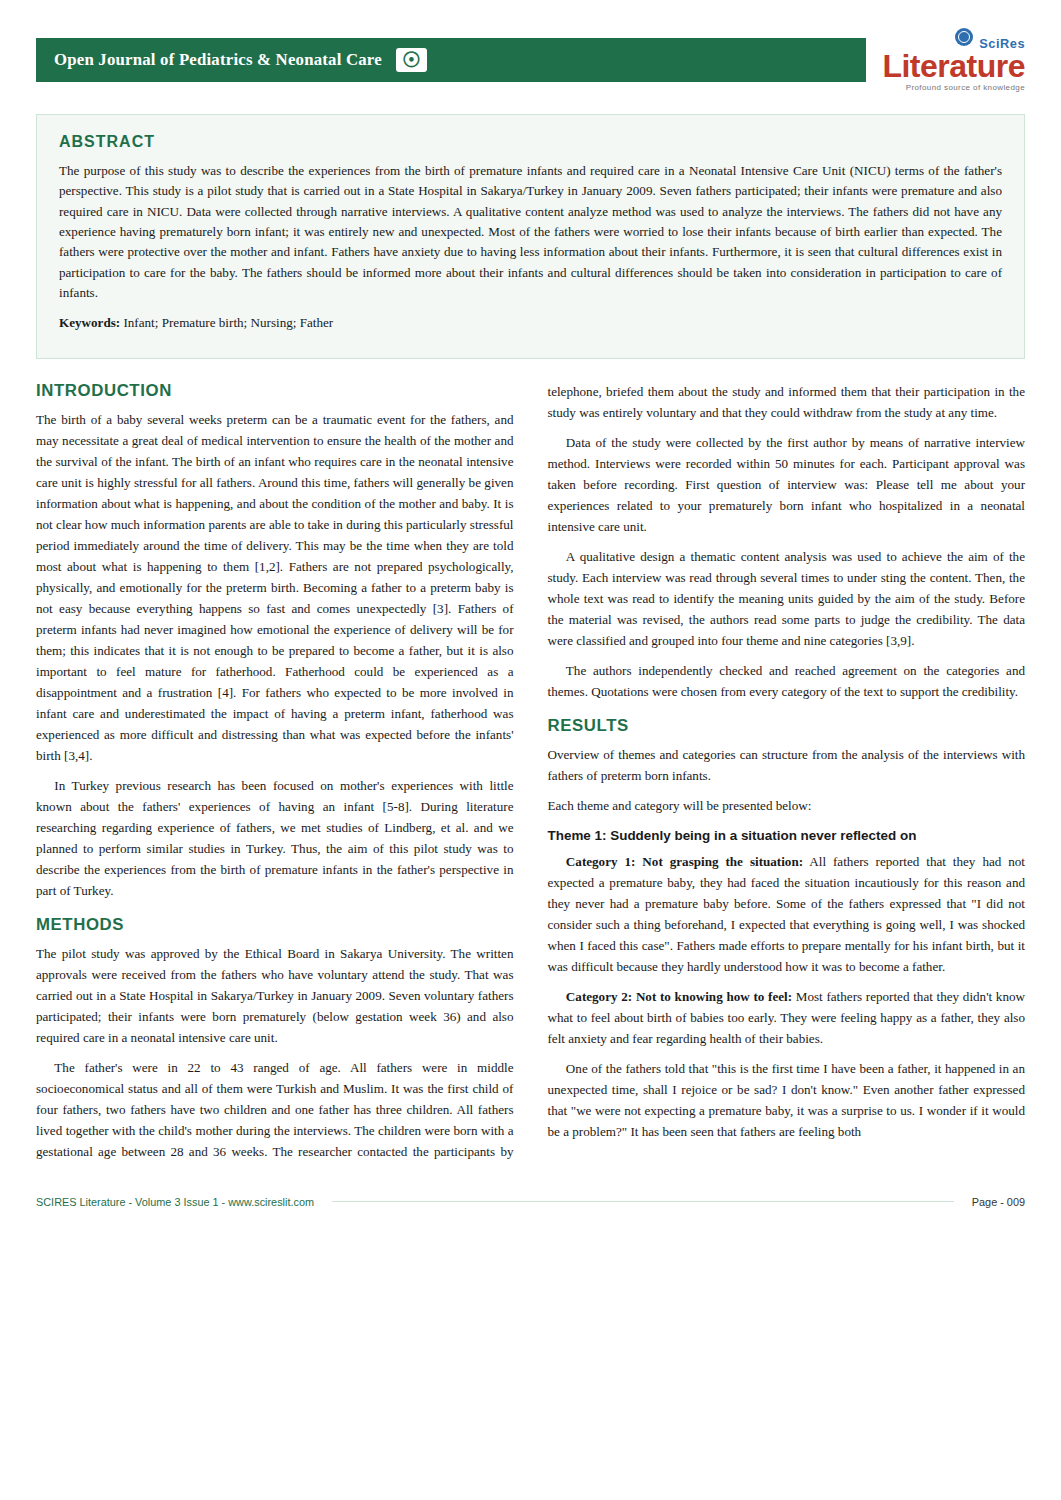Open Journal of Pediatrics & Neonatal Care ☉
SciRes
Literature
Profound source of knowledge
ABSTRACT
The purpose of this study was to describe the experiences from the birth of premature infants and required care in a Neonatal Intensive Care Unit (NICU) terms of the father's perspective. This study is a pilot study that is carried out in a State Hospital in Sakarya/Turkey in January 2009. Seven fathers participated; their infants were premature and also required care in NICU. Data were collected through narrative interviews. A qualitative content analyze method was used to analyze the interviews. The fathers did not have any experience having prematurely born infant; it was entirely new and unexpected. Most of the fathers were worried to lose their infants because of birth earlier than expected. The fathers were protective over the mother and infant. Fathers have anxiety due to having less information about their infants. Furthermore, it is seen that cultural differences exist in participation to care for the baby. The fathers should be informed more about their infants and cultural differences should be taken into consideration in participation to care of infants.
Keywords: Infant; Premature birth; Nursing; Father
INTRODUCTION
The birth of a baby several weeks preterm can be a traumatic event for the fathers, and may necessitate a great deal of medical intervention to ensure the health of the mother and the survival of the infant. The birth of an infant who requires care in the neonatal intensive care unit is highly stressful for all fathers. Around this time, fathers will generally be given information about what is happening, and about the condition of the mother and baby. It is not clear how much information parents are able to take in during this particularly stressful period immediately around the time of delivery. This may be the time when they are told most about what is happening to them [1,2]. Fathers are not prepared psychologically, physically, and emotionally for the preterm birth. Becoming a father to a preterm baby is not easy because everything happens so fast and comes unexpectedly [3]. Fathers of preterm infants had never imagined how emotional the experience of delivery will be for them; this indicates that it is not enough to be prepared to become a father, but it is also important to feel mature for fatherhood. Fatherhood could be experienced as a disappointment and a frustration [4]. For fathers who expected to be more involved in infant care and underestimated the impact of having a preterm infant, fatherhood was experienced as more difficult and distressing than what was expected before the infants' birth [3,4].
In Turkey previous research has been focused on mother's experiences with little known about the fathers' experiences of having an infant [5-8]. During literature researching regarding experience of fathers, we met studies of Lindberg, et al. and we planned to perform similar studies in Turkey. Thus, the aim of this pilot study was to describe the experiences from the birth of premature infants in the father's perspective in part of Turkey.
METHODS
The pilot study was approved by the Ethical Board in Sakarya University. The written approvals were received from the fathers who have voluntary attend the study. That was carried out in a State Hospital in Sakarya/Turkey in January 2009. Seven voluntary fathers participated; their infants were born prematurely (below gestation week 36) and also required care in a neonatal intensive care unit.
The father's were in 22 to 43 ranged of age. All fathers were in middle socioeconomical status and all of them were Turkish and Muslim. It was the first child of four fathers, two fathers have two children and one father has three children. All fathers lived together with the child's mother during the interviews. The children were born with a gestational age between 28 and 36 weeks. The researcher contacted the participants by telephone, briefed them about the study and informed them that their participation in the study was entirely voluntary and that they could withdraw from the study at any time.
Data of the study were collected by the first author by means of narrative interview method. Interviews were recorded within 50 minutes for each. Participant approval was taken before recording. First question of interview was: Please tell me about your experiences related to your prematurely born infant who hospitalized in a neonatal intensive care unit.
A qualitative design a thematic content analysis was used to achieve the aim of the study. Each interview was read through several times to under sting the content. Then, the whole text was read to identify the meaning units guided by the aim of the study. Before the material was revised, the authors read some parts to judge the credibility. The data were classified and grouped into four theme and nine categories [3,9].
The authors independently checked and reached agreement on the categories and themes. Quotations were chosen from every category of the text to support the credibility.
RESULTS
Overview of themes and categories can structure from the analysis of the interviews with fathers of preterm born infants.
Each theme and category will be presented below:
Theme 1: Suddenly being in a situation never reflected on
Category 1: Not grasping the situation: All fathers reported that they had not expected a premature baby, they had faced the situation incautiously for this reason and they never had a premature baby before. Some of the fathers expressed that "I did not consider such a thing beforehand, I expected that everything is going well, I was shocked when I faced this case". Fathers made efforts to prepare mentally for his infant birth, but it was difficult because they hardly understood how it was to become a father.
Category 2: Not to knowing how to feel: Most fathers reported that they didn't know what to feel about birth of babies too early. They were feeling happy as a father, they also felt anxiety and fear regarding health of their babies.
One of the fathers told that "this is the first time I have been a father, it happened in an unexpected time, shall I rejoice or be sad? I don't know." Even another father expressed that "we were not expecting a premature baby, it was a surprise to us. I wonder if it would be a problem?" It has been seen that fathers are feeling both
SCIRES Literature - Volume 3 Issue 1 - www.scireslit.com Page - 009